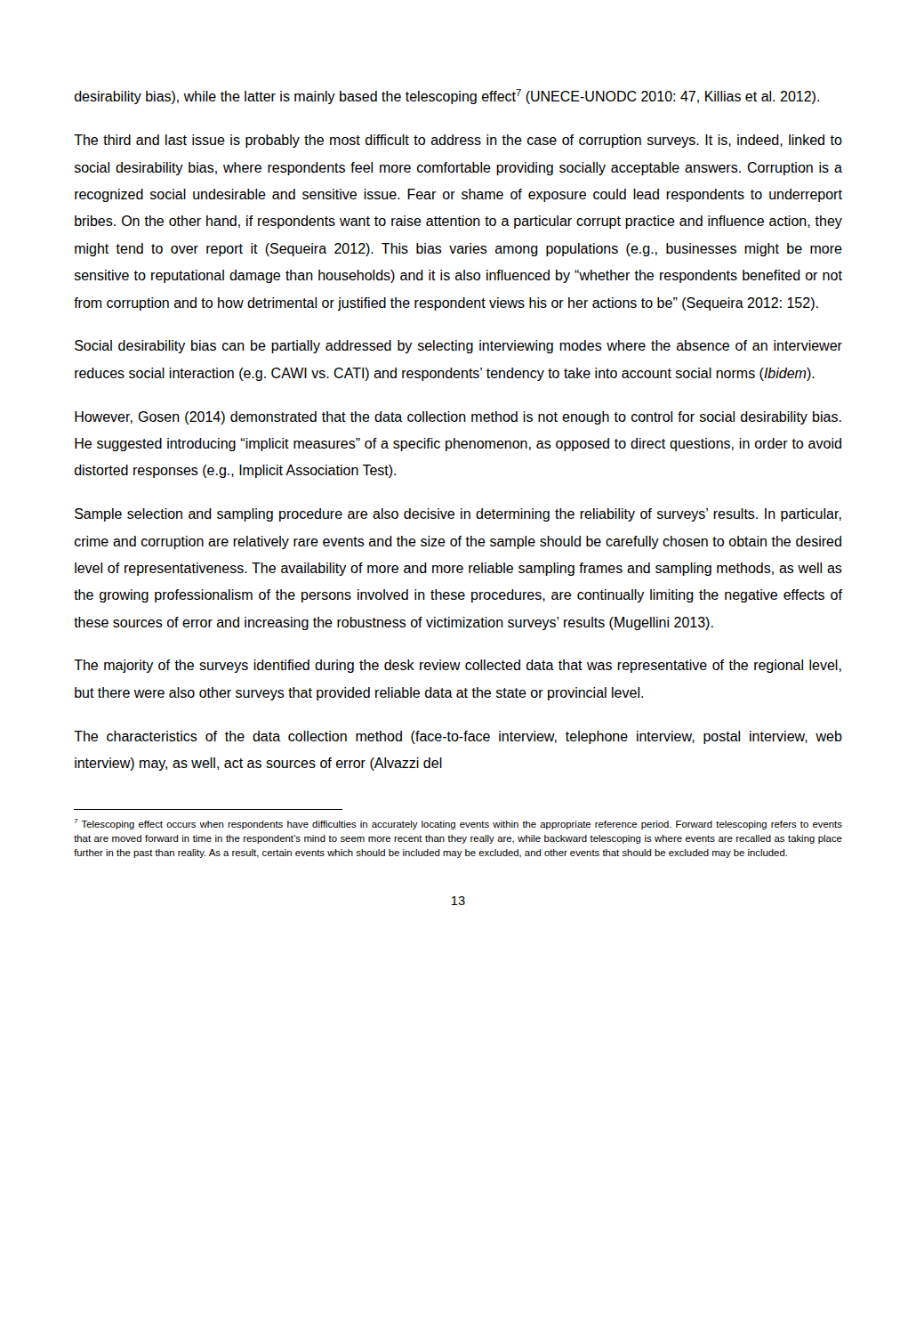desirability bias), while the latter is mainly based the telescoping effect7 (UNECE-UNODC 2010: 47, Killias et al. 2012).
The third and last issue is probably the most difficult to address in the case of corruption surveys. It is, indeed, linked to social desirability bias, where respondents feel more comfortable providing socially acceptable answers. Corruption is a recognized social undesirable and sensitive issue. Fear or shame of exposure could lead respondents to underreport bribes. On the other hand, if respondents want to raise attention to a particular corrupt practice and influence action, they might tend to over report it (Sequeira 2012). This bias varies among populations (e.g., businesses might be more sensitive to reputational damage than households) and it is also influenced by “whether the respondents benefited or not from corruption and to how detrimental or justified the respondent views his or her actions to be” (Sequeira 2012: 152).
Social desirability bias can be partially addressed by selecting interviewing modes where the absence of an interviewer reduces social interaction (e.g. CAWI vs. CATI) and respondents’ tendency to take into account social norms (Ibidem).
However, Gosen (2014) demonstrated that the data collection method is not enough to control for social desirability bias. He suggested introducing “implicit measures” of a specific phenomenon, as opposed to direct questions, in order to avoid distorted responses (e.g., Implicit Association Test).
Sample selection and sampling procedure are also decisive in determining the reliability of surveys’ results. In particular, crime and corruption are relatively rare events and the size of the sample should be carefully chosen to obtain the desired level of representativeness. The availability of more and more reliable sampling frames and sampling methods, as well as the growing professionalism of the persons involved in these procedures, are continually limiting the negative effects of these sources of error and increasing the robustness of victimization surveys’ results (Mugellini 2013).
The majority of the surveys identified during the desk review collected data that was representative of the regional level, but there were also other surveys that provided reliable data at the state or provincial level.
The characteristics of the data collection method (face-to-face interview, telephone interview, postal interview, web interview) may, as well, act as sources of error (Alvazzi del
7 Telescoping effect occurs when respondents have difficulties in accurately locating events within the appropriate reference period. Forward telescoping refers to events that are moved forward in time in the respondent’s mind to seem more recent than they really are, while backward telescoping is where events are recalled as taking place further in the past than reality. As a result, certain events which should be included may be excluded, and other events that should be excluded may be included.
13